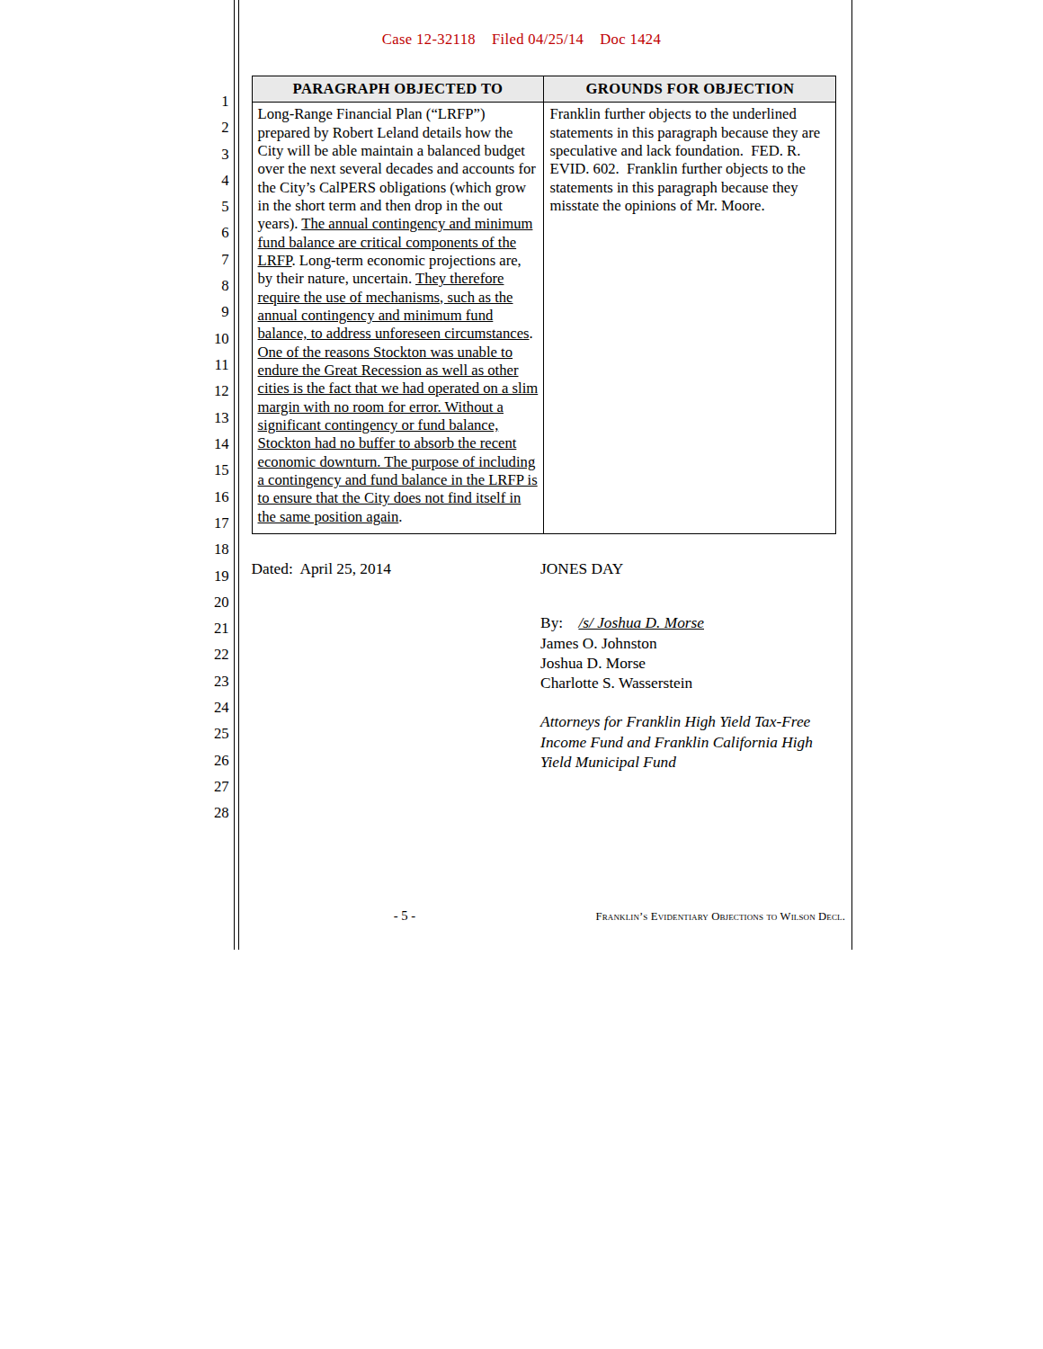Case 12-32118 Filed 04/25/14 Doc 1424
1
2
3
4
5
6
7
8
9
10
11
12
13
14
15
16
17
18
19
20
21
22
23
24
25
26
27
28
| PARAGRAPH OBJECTED TO | GROUNDS FOR OBJECTION |
| --- | --- |
| Long-Range Financial Plan (“LRFP”) prepared by Robert Leland details how the City will be able maintain a balanced budget over the next several decades and accounts for the City’s CalPERS obligations (which grow in the short term and then drop in the out years). The annual contingency and minimum fund balance are critical components of the LRFP . Long-term economic projections are, by their nature, uncertain. They therefore require the use of mechanisms, such as the annual contingency and minimum fund balance, to address unforeseen circumstances . One of the reasons Stockton was unable to endure the Great Recession as well as other cities is the fact that we had operated on a slim margin with no room for error. Without a significant contingency or fund balance, Stockton had no buffer to absorb the recent economic downturn. The purpose of including a contingency and fund balance in the LRFP is to ensure that the City does not find itself in the same position again . | Franklin further objects to the underlined statements in this paragraph because they are speculative and lack foundation. FED. R. EVID. 602. Franklin further objects to the statements in this paragraph because they misstate the opinions of Mr. Moore. |
Dated: April 25, 2014
JONES DAY
By:/s/ Joshua D. Morse
James O. Johnston
Joshua D. Morse
Charlotte S. Wasserstein
Attorneys for Franklin High Yield Tax-Free
Income Fund and Franklin California High
Yield Municipal Fund
- 5 -
Franklin’s Evidentiary Objections to Wilson Decl.